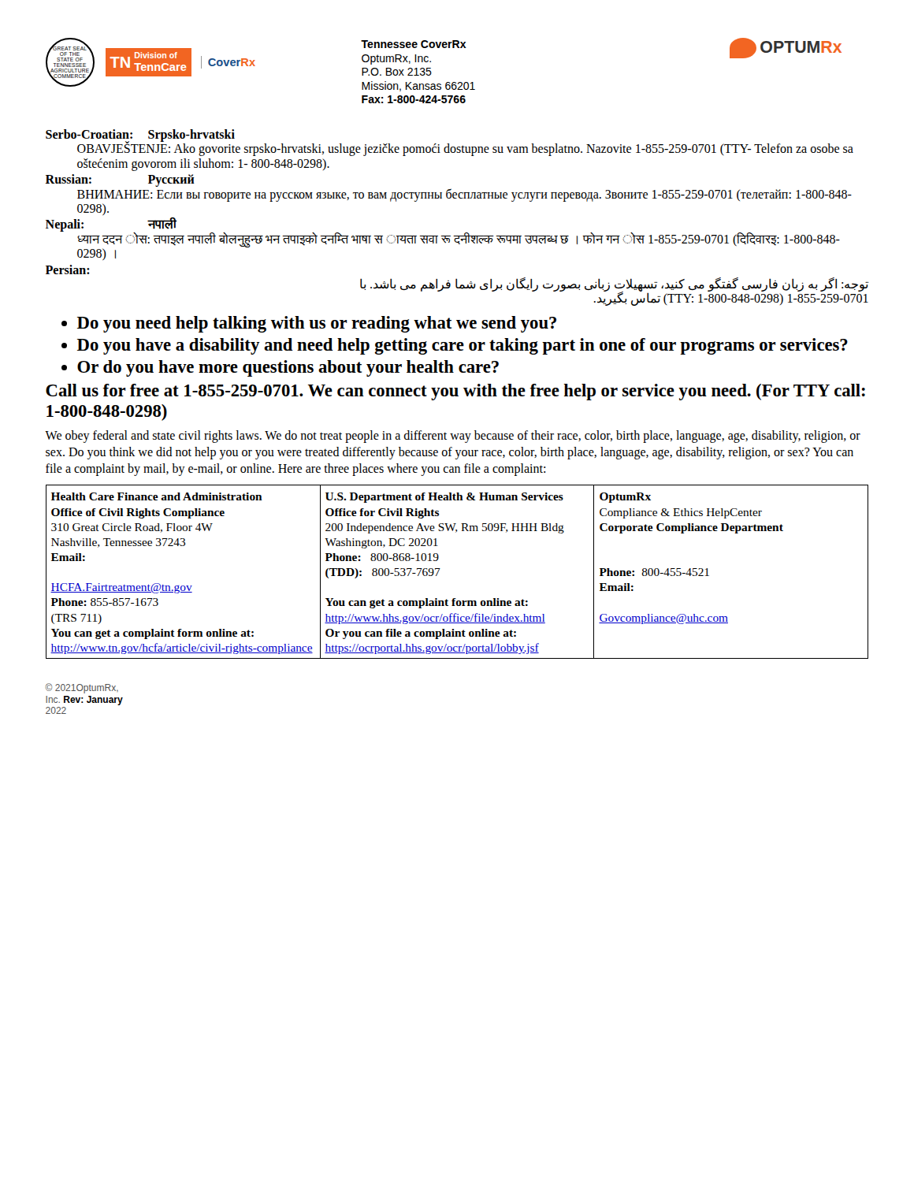GREAT SEAL
OF THE
STATE OF
TENNESSEE
AGRICULTURE
COMMERCE TN Division ofTennCare Cover Rx
Tennessee CoverRx
OptumRx, Inc.
P.O. Box 2135
Mission, Kansas 66201
Fax: 1-800-424-5766
OPTUMRx
Serbo-Croatian: Srpsko-hrvatski OBAVJEŠTENJE: Ako govorite srpsko-hrvatski, usluge jezičke pomoći dostupne su vam besplatno. Nazovite 1-855-259-0701 (TTY- Telefon za osobe sa oštećenim govorom ili sluhom: 1- 800-848-0298).
Russian: Русский ВНИМАНИЕ: Если вы говорите на русском языке, то вам доступны бесплатные услуги перевода. Звоните 1-855-259-0701 (телетайп: 1-800-848-0298).
Nepali: नपाली ध्यान ददन ोस: तपाइल नपाली बोलनुहुन्छ भन तपाइको दनम्ति भाषा स ायता सवा रू दनीशल्क रूपमा उपलब्ध छ । फोन गन ोस 1-855-259-0701 (दिदिवारइ: 1-800-848-0298) ।
Persian:
توجه: اگر به زبان فارسی گفتگو می کنید، تسهیلات زبانی بصورت رایگان برای شما فراهم می باشد. با
1-855-259-0701 (TTY: 1-800-848-0298) تماس بگیرید.
Do you need help talking with us or reading what we send you?
Do you have a disability and need help getting care or taking part in one of our programs or services?
Or do you have more questions about your health care?
Call us for free at 1-855-259-0701. We can connect you with the free help or service you need. (For TTY call: 1-800-848-0298)
We obey federal and state civil rights laws. We do not treat people in a different way because of their race, color, birth place, language, age, disability, religion, or sex. Do you think we did not help you or you were treated differently because of your race, color, birth place, language, age, disability, religion, or sex? You can file a complaint by mail, by e-mail, or online. Here are three places where you can file a complaint:
| Health Care Finance and Administration Office of Civil Rights Compliance 310 Great Circle Road, Floor 4W Nashville, Tennessee 37243 Email: HCFA.Fairtreatment@tn.gov Phone: 855-857-1673 (TRS 711) You can get a complaint form online at: http://www.tn.gov/hcfa/article/civil-rights-compliance | U.S. Department of Health & Human Services Office for Civil Rights 200 Independence Ave SW, Rm 509F, HHH Bldg Washington, DC 20201 Phone: 800-868-1019 (TDD): 800-537-7697 You can get a complaint form online at: http://www.hhs.gov/ocr/office/file/index.html Or you can file a complaint online at: https://ocrportal.hhs.gov/ocr/portal/lobby.jsf | OptumRx Compliance & Ethics HelpCenter Corporate Compliance Department Phone: 800-455-4521 Email: Govcompliance@uhc.com |
© 2021OptumRx,
Inc. Rev: January
2022